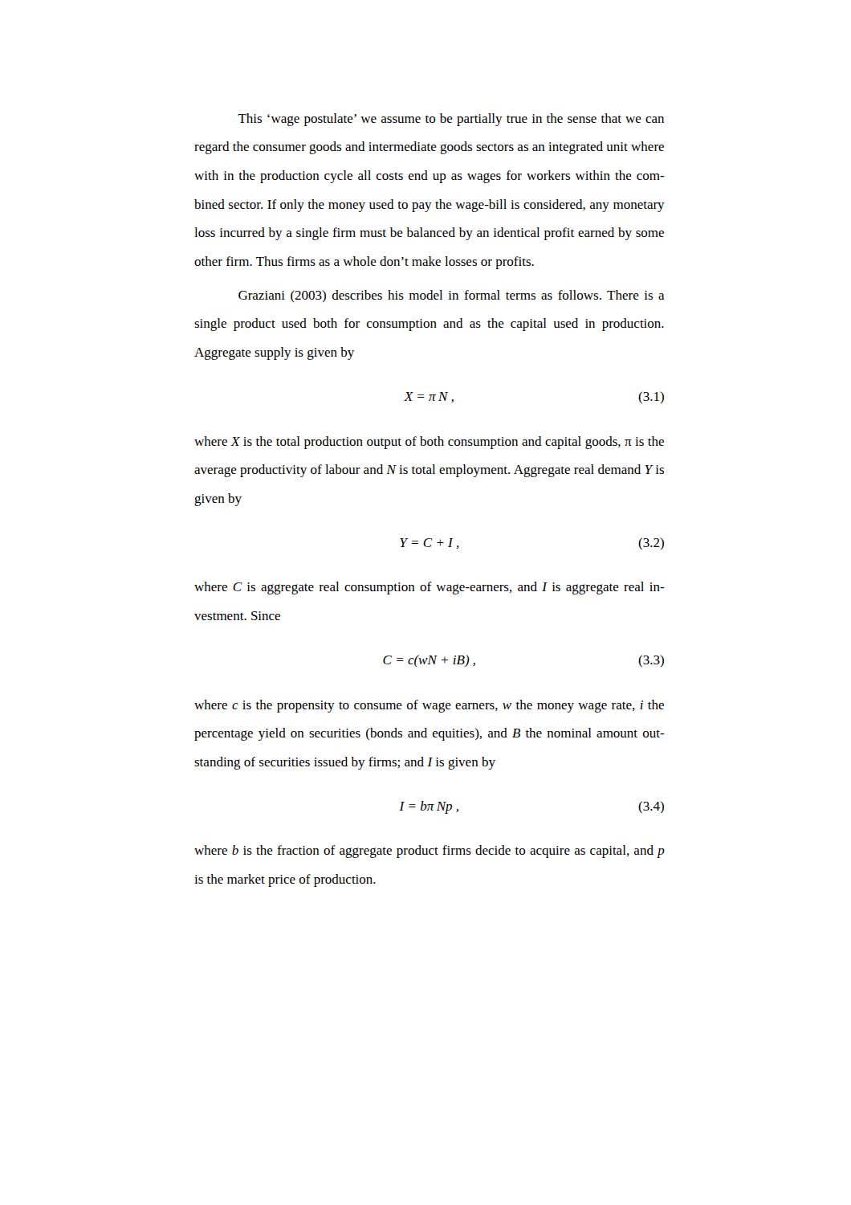This ‘wage postulate’ we assume to be partially true in the sense that we can regard the consumer goods and intermediate goods sectors as an integrated unit where with in the production cycle all costs end up as wages for workers within the combined sector. If only the money used to pay the wage-bill is considered, any monetary loss incurred by a single firm must be balanced by an identical profit earned by some other firm. Thus firms as a whole don’t make losses or profits.
Graziani (2003) describes his model in formal terms as follows. There is a single product used both for consumption and as the capital used in production. Aggregate supply is given by
X = π N , (3.1)
where X is the total production output of both consumption and capital goods, π is the average productivity of labour and N is total employment. Aggregate real demand Y is given by
Y = C + I , (3.2)
where C is aggregate real consumption of wage-earners, and I is aggregate real investment. Since
C = c(wN + iB) , (3.3)
where c is the propensity to consume of wage earners, w the money wage rate, i the percentage yield on securities (bonds and equities), and B the nominal amount outstanding of securities issued by firms; and I is given by
I = bπ Np , (3.4)
where b is the fraction of aggregate product firms decide to acquire as capital, and p is the market price of production.